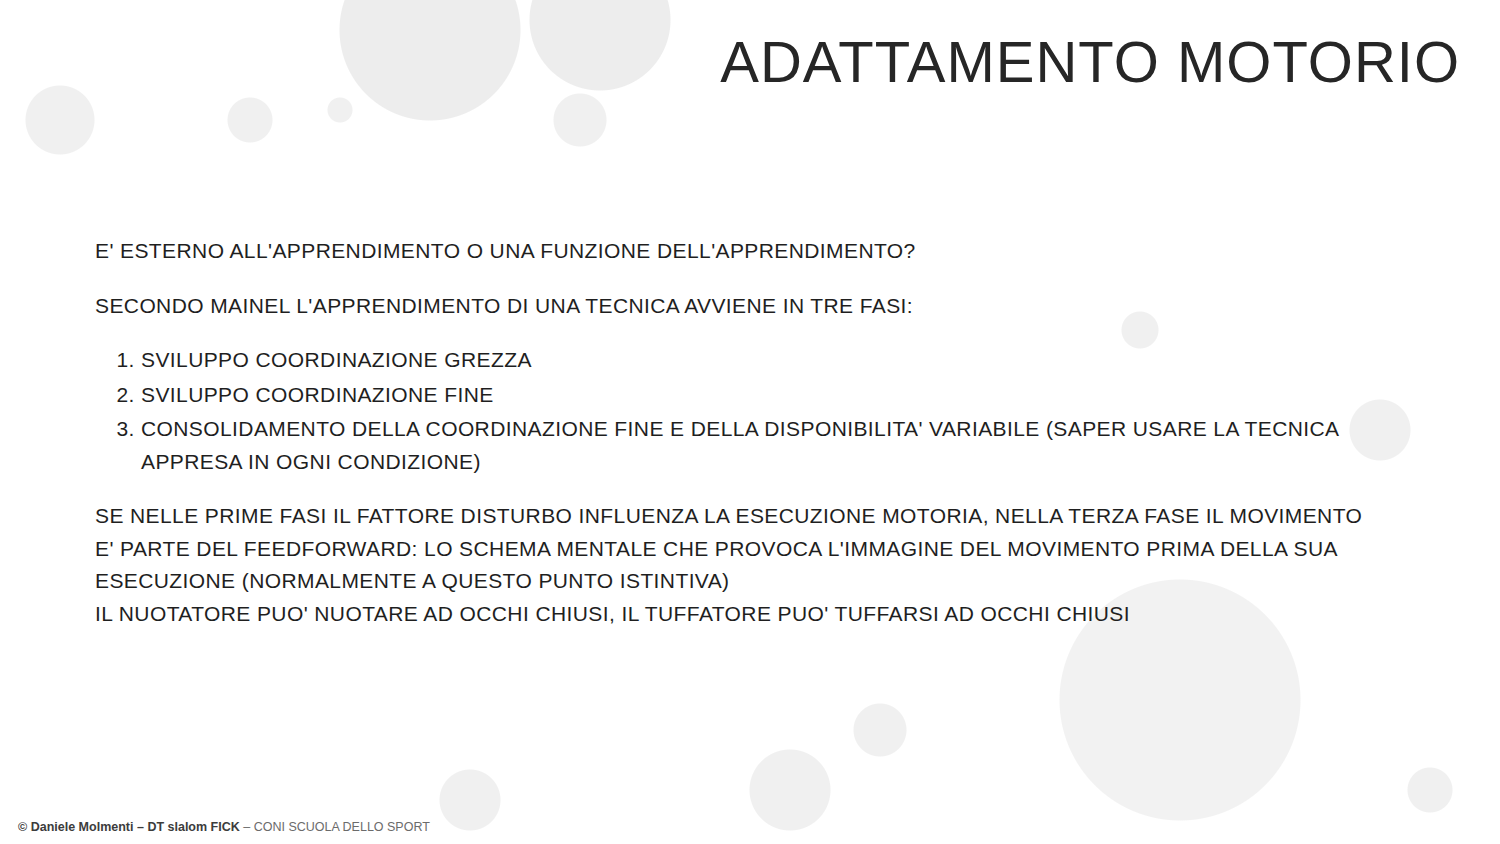Adattamento motorio
E' esterno all'apprendimento o una funzione dell'apprendimento?
Secondo Mainel l'apprendimento di una tecnica avviene in tre fasi:
Sviluppo coordinazione grezza
Sviluppo coordinazione fine
Consolidamento della coordinazione fine e della disponibilita' variabile (saper usare la tecnica appresa in ogni condizione)
Se nelle prime fasi il fattore disturbo influenza la esecuzione motoria, nella terza fase il movimento e' parte del feedforward: lo schema mentale che provoca l'immagine del movimento prima della sua esecuzione (normalmente a questo punto istintiva)
Il nuotatore puo' nuotare ad occhi chiusi, il tuffatore puo' tuffarsi ad occhi chiusi
© Daniele Molmenti – DT slalom FICK – CONI SCUOLA DELLO SPORT